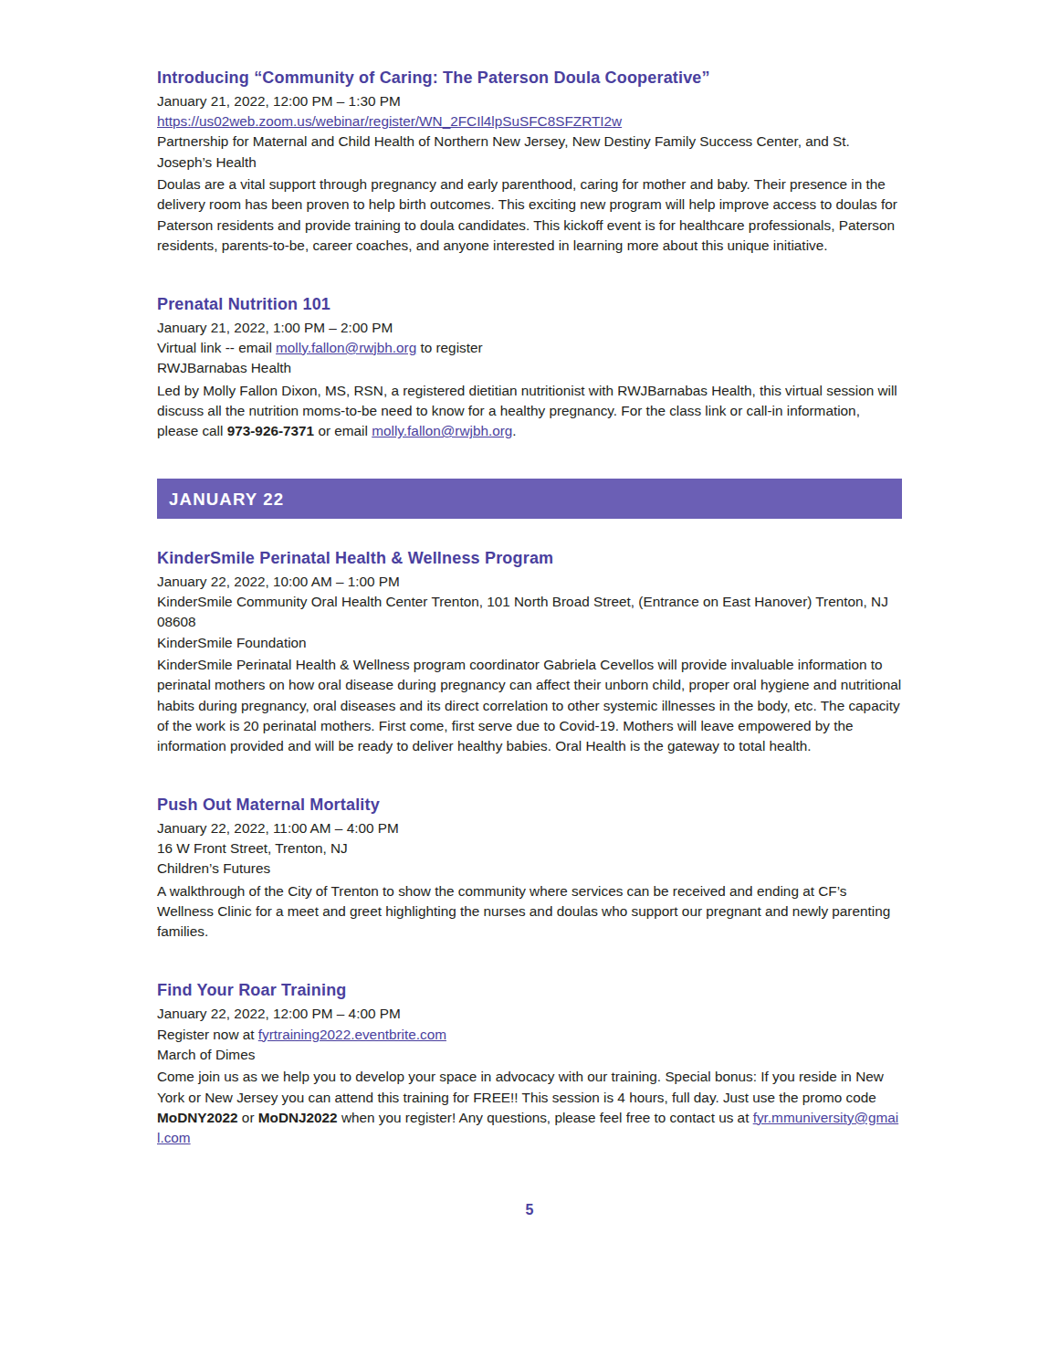Introducing “Community of Caring: The Paterson Doula Cooperative”
January 21, 2022, 12:00 PM – 1:30 PM
https://us02web.zoom.us/webinar/register/WN_2FCIl4lpSuSFC8SFZRTI2w
Partnership for Maternal and Child Health of Northern New Jersey, New Destiny Family Success Center, and St. Joseph’s Health
Doulas are a vital support through pregnancy and early parenthood, caring for mother and baby. Their presence in the delivery room has been proven to help birth outcomes. This exciting new program will help improve access to doulas for Paterson residents and provide training to doula candidates. This kickoff event is for healthcare professionals, Paterson residents, parents-to-be, career coaches, and anyone interested in learning more about this unique initiative.
Prenatal Nutrition 101
January 21, 2022, 1:00 PM – 2:00 PM
Virtual link -- email molly.fallon@rwjbh.org to register
RWJBarnabas Health
Led by Molly Fallon Dixon, MS, RSN, a registered dietitian nutritionist with RWJBarnabas Health, this virtual session will discuss all the nutrition moms-to-be need to know for a healthy pregnancy. For the class link or call-in information, please call 973-926-7371 or email molly.fallon@rwjbh.org.
JANUARY 22
KinderSmile Perinatal Health & Wellness Program
January 22, 2022, 10:00 AM – 1:00 PM
KinderSmile Community Oral Health Center Trenton, 101 North Broad Street, (Entrance on East Hanover) Trenton, NJ 08608
KinderSmile Foundation
KinderSmile Perinatal Health & Wellness program coordinator Gabriela Cevellos will provide invaluable information to perinatal mothers on how oral disease during pregnancy can affect their unborn child, proper oral hygiene and nutritional habits during pregnancy, oral diseases and its direct correlation to other systemic illnesses in the body, etc. The capacity of the work is 20 perinatal mothers. First come, first serve due to Covid-19. Mothers will leave empowered by the information provided and will be ready to deliver healthy babies. Oral Health is the gateway to total health.
Push Out Maternal Mortality
January 22, 2022, 11:00 AM – 4:00 PM
16 W Front Street, Trenton, NJ
Children’s Futures
A walkthrough of the City of Trenton to show the community where services can be received and ending at CF’s Wellness Clinic for a meet and greet highlighting the nurses and doulas who support our pregnant and newly parenting families.
Find Your Roar Training
January 22, 2022, 12:00 PM – 4:00 PM
Register now at fyrtraining2022.eventbrite.com
March of Dimes
Come join us as we help you to develop your space in advocacy with our training. Special bonus: If you reside in New York or New Jersey you can attend this training for FREE!! This session is 4 hours, full day. Just use the promo code MoDNY2022 or MoDNJ2022 when you register! Any questions, please feel free to contact us at fyr.mmuniversity@gmail.com
5